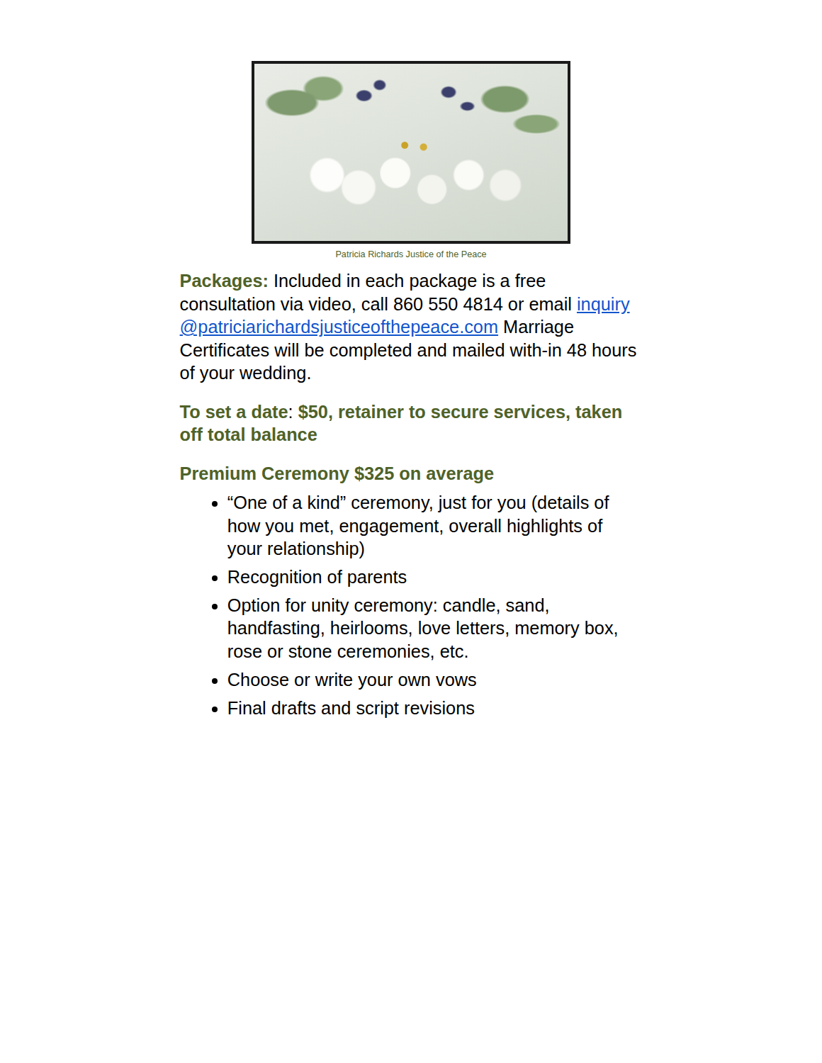Patricia Richards Justice of the Peace
Packages: Included in each package is a free consultation via video, call 860 550 4814 or email inquiry@patriciarichardsjusticeofthepeace.com Marriage Certificates will be completed and mailed with-in 48 hours of your wedding.
To set a date: $50, retainer to secure services, taken off total balance
Premium Ceremony $325 on average
“One of a kind” ceremony, just for you (details of how you met, engagement, overall highlights of your relationship)
Recognition of parents
Option for unity ceremony: candle, sand, handfasting, heirlooms, love letters, memory box, rose or stone ceremonies, etc.
Choose or write your own vows
Final drafts and script revisions